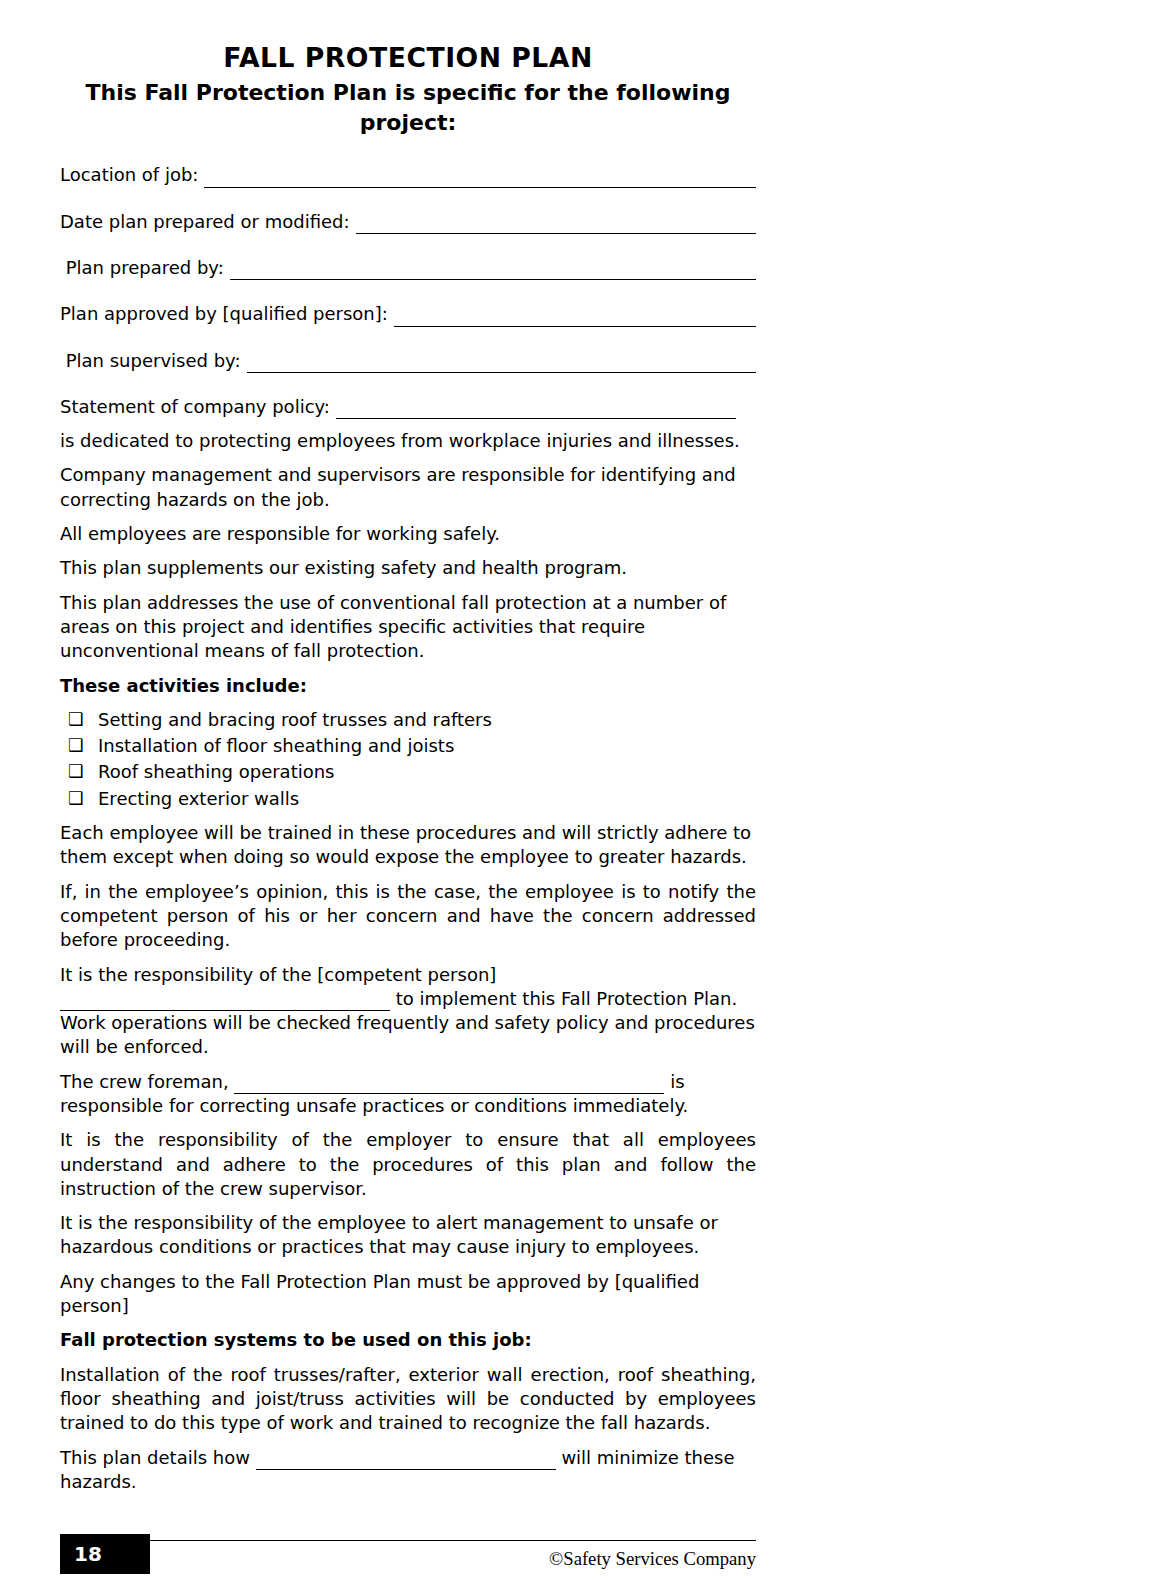FALL PROTECTION PLAN
This Fall Protection Plan is specific for the following project:
Location of job:
Date plan prepared or modified:
Plan prepared by:
Plan approved by [qualified person]:
Plan supervised by:
Statement of company policy:
is dedicated to protecting employees from workplace injuries and illnesses.
Company management and supervisors are responsible for identifying and correcting hazards on the job.
All employees are responsible for working safely.
This plan supplements our existing safety and health program.
This plan addresses the use of conventional fall protection at a number of areas on this project and identifies specific activities that require unconventional means of fall protection.
These activities include:
Setting and bracing roof trusses and rafters
Installation of floor sheathing and joists
Roof sheathing operations
Erecting exterior walls
Each employee will be trained in these procedures and will strictly adhere to them except when doing so would expose the employee to greater hazards.
If, in the employee’s opinion, this is the case, the employee is to notify the competent person of his or her concern and have the concern addressed before proceeding.
It is the responsibility of the [competent person] to implement this Fall Protection Plan. Work operations will be checked frequently and safety policy and procedures will be enforced.
The crew foreman, is responsible for correcting unsafe practices or conditions immediately.
It is the responsibility of the employer to ensure that all employees understand and adhere to the procedures of this plan and follow the instruction of the crew supervisor.
It is the responsibility of the employee to alert management to unsafe or hazardous conditions or practices that may cause injury to employees.
Any changes to the Fall Protection Plan must be approved by [qualified person]
Fall protection systems to be used on this job:
Installation of the roof trusses/rafter, exterior wall erection, roof sheathing, floor sheathing and joist/truss activities will be conducted by employees trained to do this type of work and trained to recognize the fall hazards.
This plan details how will minimize these hazards.
18
©Safety Services Company